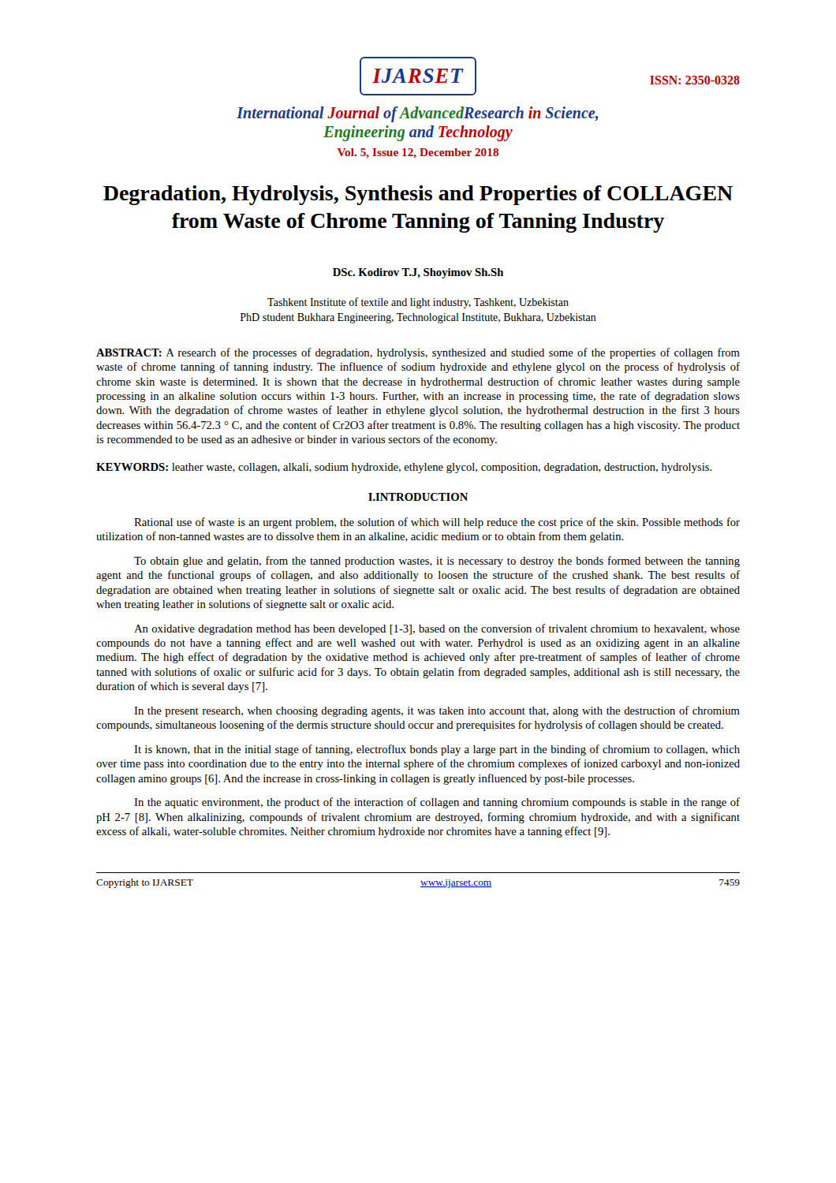IJARSET
ISSN: 2350-0328
International Journal of Advanced Research in Science,
Engineering and Technology
Vol. 5, Issue 12, December 2018
Degradation, Hydrolysis, Synthesis and Properties of COLLAGEN from Waste of Chrome Tanning of Tanning Industry
DSc. Kodirov T.J, Shoyimov Sh.Sh
Tashkent Institute of textile and light industry, Tashkent, Uzbekistan
PhD student Bukhara Engineering, Technological Institute, Bukhara, Uzbekistan
ABSTRACT: A research of the processes of degradation, hydrolysis, synthesized and studied some of the properties of collagen from waste of chrome tanning of tanning industry. The influence of sodium hydroxide and ethylene glycol on the process of hydrolysis of chrome skin waste is determined. It is shown that the decrease in hydrothermal destruction of chromic leather wastes during sample processing in an alkaline solution occurs within 1-3 hours. Further, with an increase in processing time, the rate of degradation slows down. With the degradation of chrome wastes of leather in ethylene glycol solution, the hydrothermal destruction in the first 3 hours decreases within 56.4-72.3 ° C, and the content of Cr2O3 after treatment is 0.8%. The resulting collagen has a high viscosity. The product is recommended to be used as an adhesive or binder in various sectors of the economy.
KEYWORDS: leather waste, collagen, alkali, sodium hydroxide, ethylene glycol, composition, degradation, destruction, hydrolysis.
I.INTRODUCTION
Rational use of waste is an urgent problem, the solution of which will help reduce the cost price of the skin. Possible methods for utilization of non-tanned wastes are to dissolve them in an alkaline, acidic medium or to obtain from them gelatin.
To obtain glue and gelatin, from the tanned production wastes, it is necessary to destroy the bonds formed between the tanning agent and the functional groups of collagen, and also additionally to loosen the structure of the crushed shank. The best results of degradation are obtained when treating leather in solutions of siegnette salt or oxalic acid. The best results of degradation are obtained when treating leather in solutions of siegnette salt or oxalic acid.
An oxidative degradation method has been developed [1-3], based on the conversion of trivalent chromium to hexavalent, whose compounds do not have a tanning effect and are well washed out with water. Perhydrol is used as an oxidizing agent in an alkaline medium. The high effect of degradation by the oxidative method is achieved only after pre-treatment of samples of leather of chrome tanned with solutions of oxalic or sulfuric acid for 3 days. To obtain gelatin from degraded samples, additional ash is still necessary, the duration of which is several days [7].
In the present research, when choosing degrading agents, it was taken into account that, along with the destruction of chromium compounds, simultaneous loosening of the dermis structure should occur and prerequisites for hydrolysis of collagen should be created.
It is known, that in the initial stage of tanning, electroflux bonds play a large part in the binding of chromium to collagen, which over time pass into coordination due to the entry into the internal sphere of the chromium complexes of ionized carboxyl and non-ionized collagen amino groups [6]. And the increase in cross-linking in collagen is greatly influenced by post-bile processes.
In the aquatic environment, the product of the interaction of collagen and tanning chromium compounds is stable in the range of pH 2-7 [8]. When alkalinizing, compounds of trivalent chromium are destroyed, forming chromium hydroxide, and with a significant excess of alkali, water-soluble chromites. Neither chromium hydroxide nor chromites have a tanning effect [9].
Copyright to IJARSET
www.ijarset.com
7459